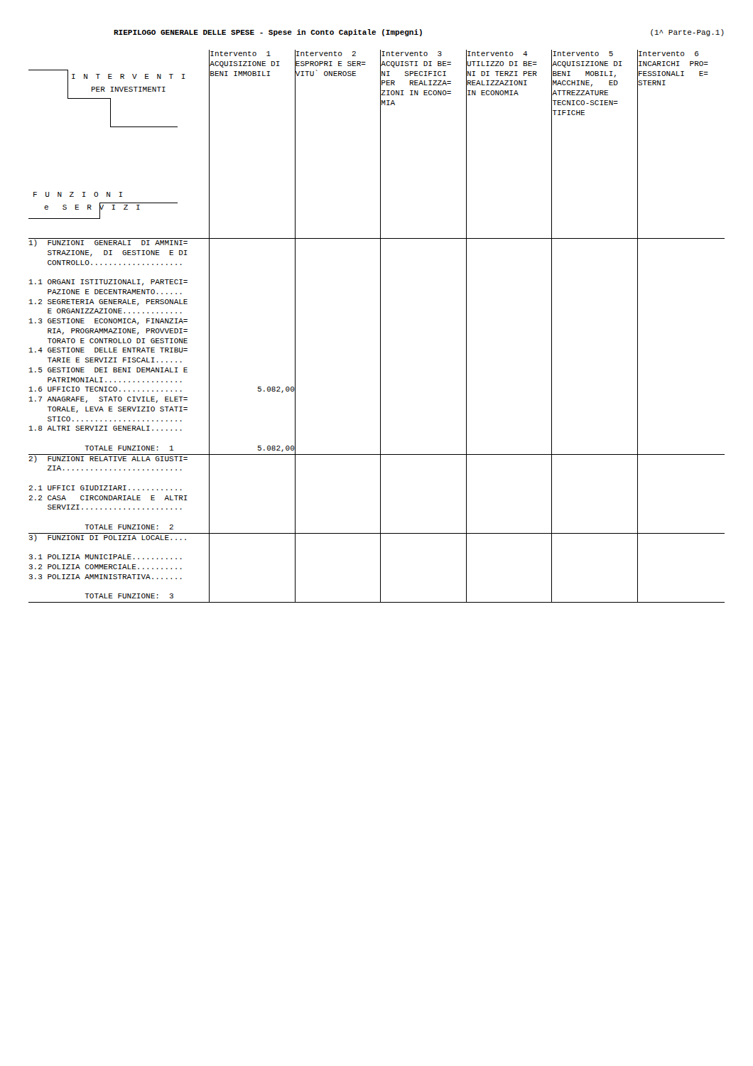RIEPILOGO GENERALE DELLE SPESE - Spese in Conto Capitale (Impegni)
(1^ Parte-Pag.1)
| I N T E R V E N T I PER INVESTIMENTI F U N Z I O N I e S E R V I Z I | Intervento 1 ACQUISIZIONE DI BENI IMMOBILI | Intervento 2 ESPROPRI E SER= VITU` ONEROSE | Intervento 3 ACQUISTI DI BE= NI SPECIFICI PER REALIZZA= ZIONI IN ECONO= MIA | Intervento 4 UTILIZZO DI BE= NI DI TERZI PER REALIZZAZIONI IN ECONOMIA | Intervento 5 ACQUISIZIONE DI BENI MOBILI, MACCHINE, ED ATTREZZATURE TECNICO-SCIEN= TIFICHE | Intervento 6 INCARICHI PRO= FESSIONALI E= STERNI |
| 1) FUNZIONI GENERALI DI AMMINI= STRAZIONE, DI GESTIONE E DI CONTROLLO .................... 1.1 ORGANI ISTITUZIONALI, PARTECI= PAZIONE E DECENTRAMENTO ...... 1.2 SEGRETERIA GENERALE, PERSONALE E ORGANIZZAZIONE ............. 1.3 GESTIONE ECONOMICA, FINANZIA= RIA, PROGRAMMAZIONE, PROVVEDI= TORATO E CONTROLLO DI GESTIONE 1.4 GESTIONE DELLE ENTRATE TRIBU= TARIE E SERVIZI FISCALI ...... 1.5 GESTIONE DEI BENI DEMANIALI E PATRIMONIALI ................. 1.6 UFFICIO TECNICO .............. 1.7 ANAGRAFE, STATO CIVILE, ELET= TORALE, LEVA E SERVIZIO STATI= STICO ........................ 1.8 ALTRI SERVIZI GENERALI ....... TOTALE FUNZIONE: 1 | 5.082,00 5.082,00 | | | | | |
| 2) FUNZIONI RELATIVE ALLA GIUSTI= ZIA .......................... 2.1 UFFICI GIUDIZIARI ............ 2.2 CASA CIRCONDARIALE E ALTRI SERVIZI ...................... TOTALE FUNZIONE: 2 | | | | | | |
| 3) FUNZIONI DI POLIZIA LOCALE .... 3.1 POLIZIA MUNICIPALE ........... 3.2 POLIZIA COMMERCIALE .......... 3.3 POLIZIA AMMINISTRATIVA ....... TOTALE FUNZIONE: 3 | | | | | | |